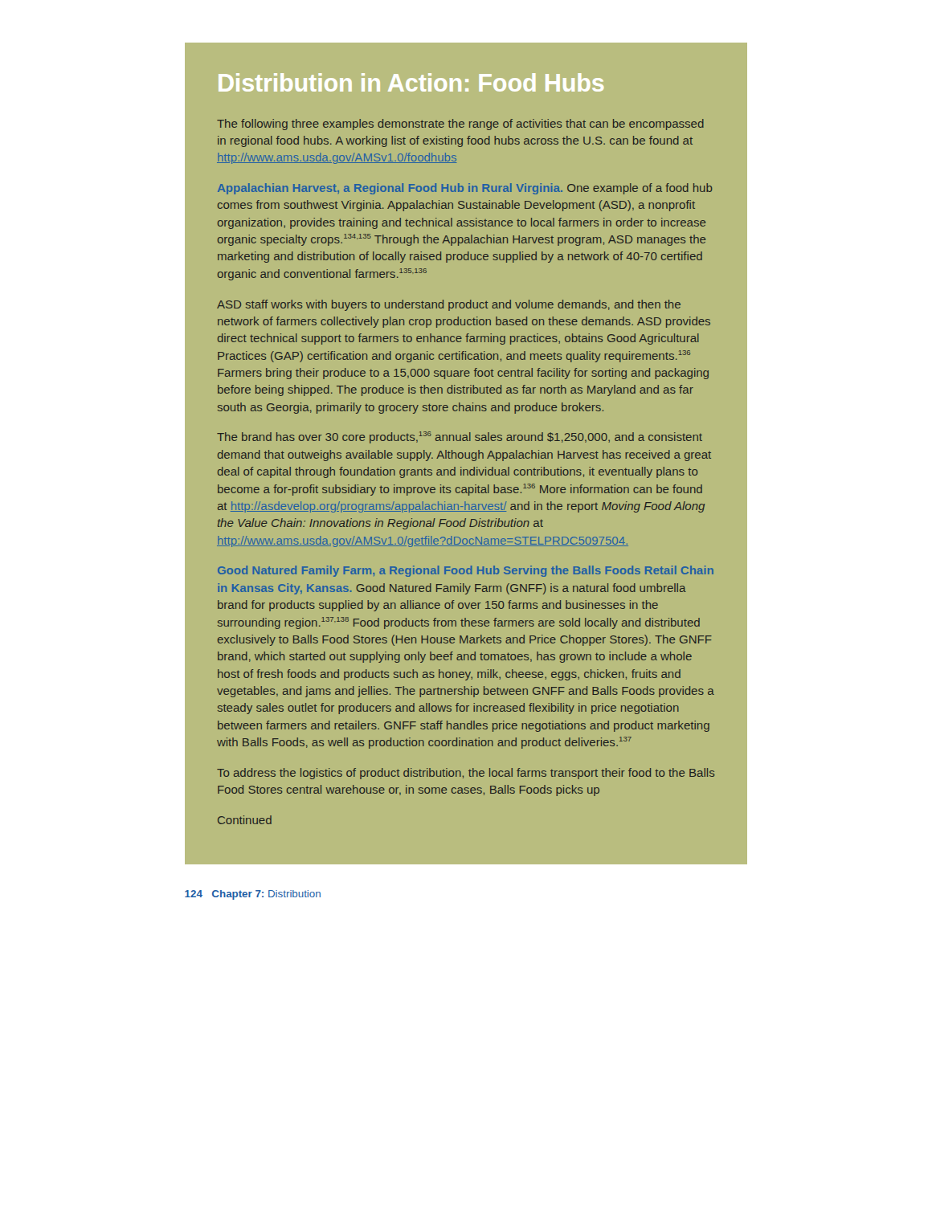Distribution in Action: Food Hubs
The following three examples demonstrate the range of activities that can be encompassed in regional food hubs. A working list of existing food hubs across the U.S. can be found at http://www.ams.usda.gov/AMSv1.0/foodhubs
Appalachian Harvest, a Regional Food Hub in Rural Virginia. One example of a food hub comes from southwest Virginia. Appalachian Sustainable Development (ASD), a nonprofit organization, provides training and technical assistance to local farmers in order to increase organic specialty crops.134,135 Through the Appalachian Harvest program, ASD manages the marketing and distribution of locally raised produce supplied by a network of 40-70 certified organic and conventional farmers.135,136
ASD staff works with buyers to understand product and volume demands, and then the network of farmers collectively plan crop production based on these demands. ASD provides direct technical support to farmers to enhance farming practices, obtains Good Agricultural Practices (GAP) certification and organic certification, and meets quality requirements.136 Farmers bring their produce to a 15,000 square foot central facility for sorting and packaging before being shipped. The produce is then distributed as far north as Maryland and as far south as Georgia, primarily to grocery store chains and produce brokers.
The brand has over 30 core products,136 annual sales around $1,250,000, and a consistent demand that outweighs available supply. Although Appalachian Harvest has received a great deal of capital through foundation grants and individual contributions, it eventually plans to become a for-profit subsidiary to improve its capital base.136 More information can be found at http://asdevelop.org/programs/appalachian-harvest/ and in the report Moving Food Along the Value Chain: Innovations in Regional Food Distribution at http://www.ams.usda.gov/AMSv1.0/getfile?dDocName=STELPRDC5097504.
Good Natured Family Farm, a Regional Food Hub Serving the Balls Foods Retail Chain in Kansas City, Kansas. Good Natured Family Farm (GNFF) is a natural food umbrella brand for products supplied by an alliance of over 150 farms and businesses in the surrounding region.137,138 Food products from these farmers are sold locally and distributed exclusively to Balls Food Stores (Hen House Markets and Price Chopper Stores). The GNFF brand, which started out supplying only beef and tomatoes, has grown to include a whole host of fresh foods and products such as honey, milk, cheese, eggs, chicken, fruits and vegetables, and jams and jellies. The partnership between GNFF and Balls Foods provides a steady sales outlet for producers and allows for increased flexibility in price negotiation between farmers and retailers. GNFF staff handles price negotiations and product marketing with Balls Foods, as well as production coordination and product deliveries.137
To address the logistics of product distribution, the local farms transport their food to the Balls Food Stores central warehouse or, in some cases, Balls Foods picks up
Continued
124 Chapter 7: Distribution